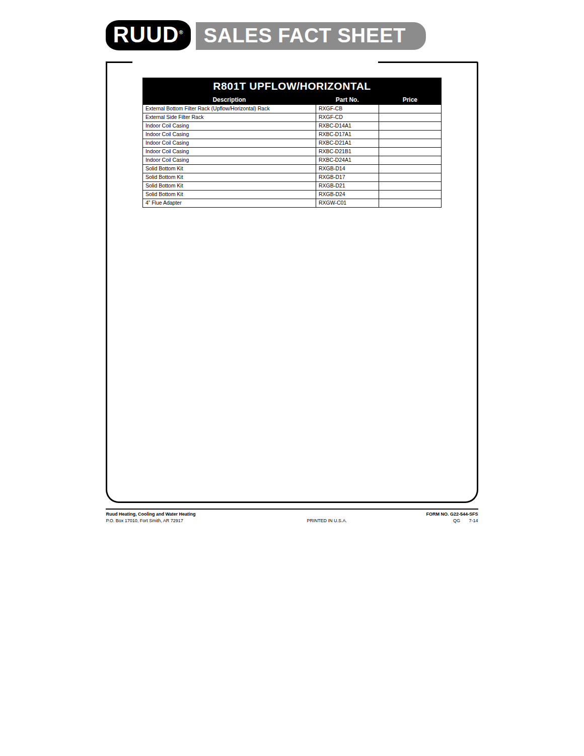RUUD®SALES FACT SHEET
R801T UPFLOW/HORIZONTAL
| Description | Part No. | Price |
| --- | --- | --- |
| External Bottom Filter Rack (Upflow/Horizontal) Rack | RXGF-CB | |
| External Side Filter Rack | RXGF-CD | |
| Indoor Coil Casing | RXBC-D14A1 | |
| Indoor Coil Casing | RXBC-D17A1 | |
| Indoor Coil Casing | RXBC-D21A1 | |
| Indoor Coil Casing | RXBC-D21B1 | |
| Indoor Coil Casing | RXBC-D24A1 | |
| Solid Bottom Kit | RXGB-D14 | |
| Solid Bottom Kit | RXGB-D17 | |
| Solid Bottom Kit | RXGB-D21 | |
| Solid Bottom Kit | RXGB-D24 | |
| 4” Flue Adapter | RXGW-C01 | |
Ruud Heating, Cooling and Water Heating
P.O. Box 17010, Fort Smith, AR 72917
FORM NO. G22-544-SFS
PRINTED IN U.S.A. QG 7-14